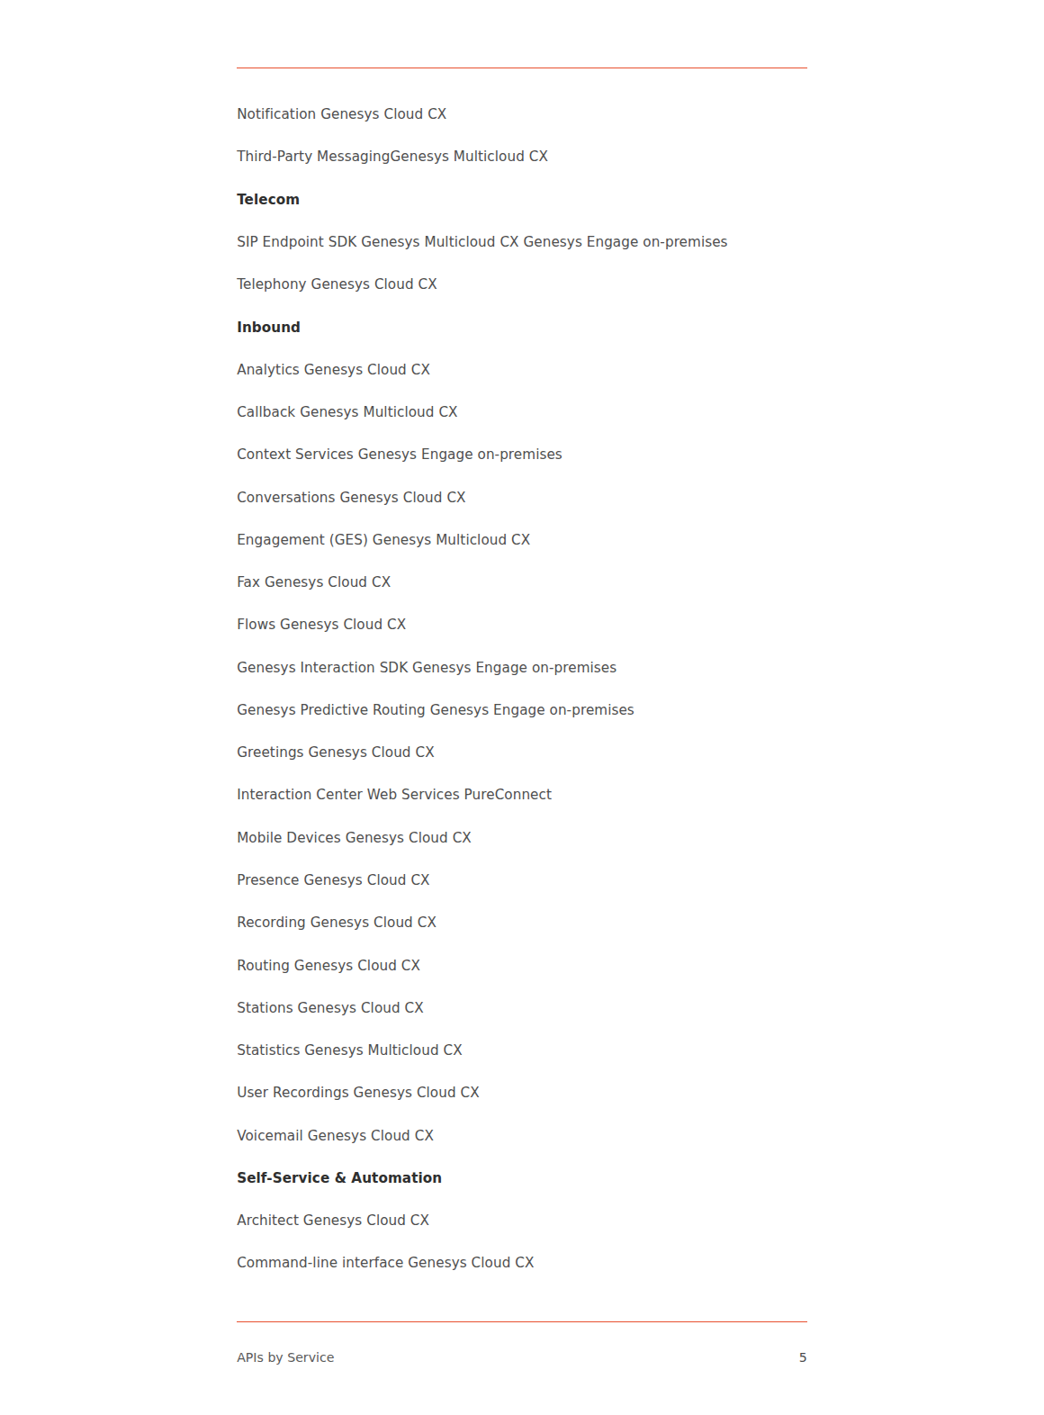Notification Genesys Cloud CX
Third-Party MessagingGenesys Multicloud CX
Telecom
SIP Endpoint SDK Genesys Multicloud CX Genesys Engage on-premises
Telephony Genesys Cloud CX
Inbound
Analytics Genesys Cloud CX
Callback Genesys Multicloud CX
Context Services Genesys Engage on-premises
Conversations Genesys Cloud CX
Engagement (GES) Genesys Multicloud CX
Fax Genesys Cloud CX
Flows Genesys Cloud CX
Genesys Interaction SDK Genesys Engage on-premises
Genesys Predictive Routing Genesys Engage on-premises
Greetings Genesys Cloud CX
Interaction Center Web Services PureConnect
Mobile Devices Genesys Cloud CX
Presence Genesys Cloud CX
Recording Genesys Cloud CX
Routing Genesys Cloud CX
Stations Genesys Cloud CX
Statistics Genesys Multicloud CX
User Recordings Genesys Cloud CX
Voicemail Genesys Cloud CX
Self-Service & Automation
Architect Genesys Cloud CX
Command-line interface Genesys Cloud CX
APIs by Service 5